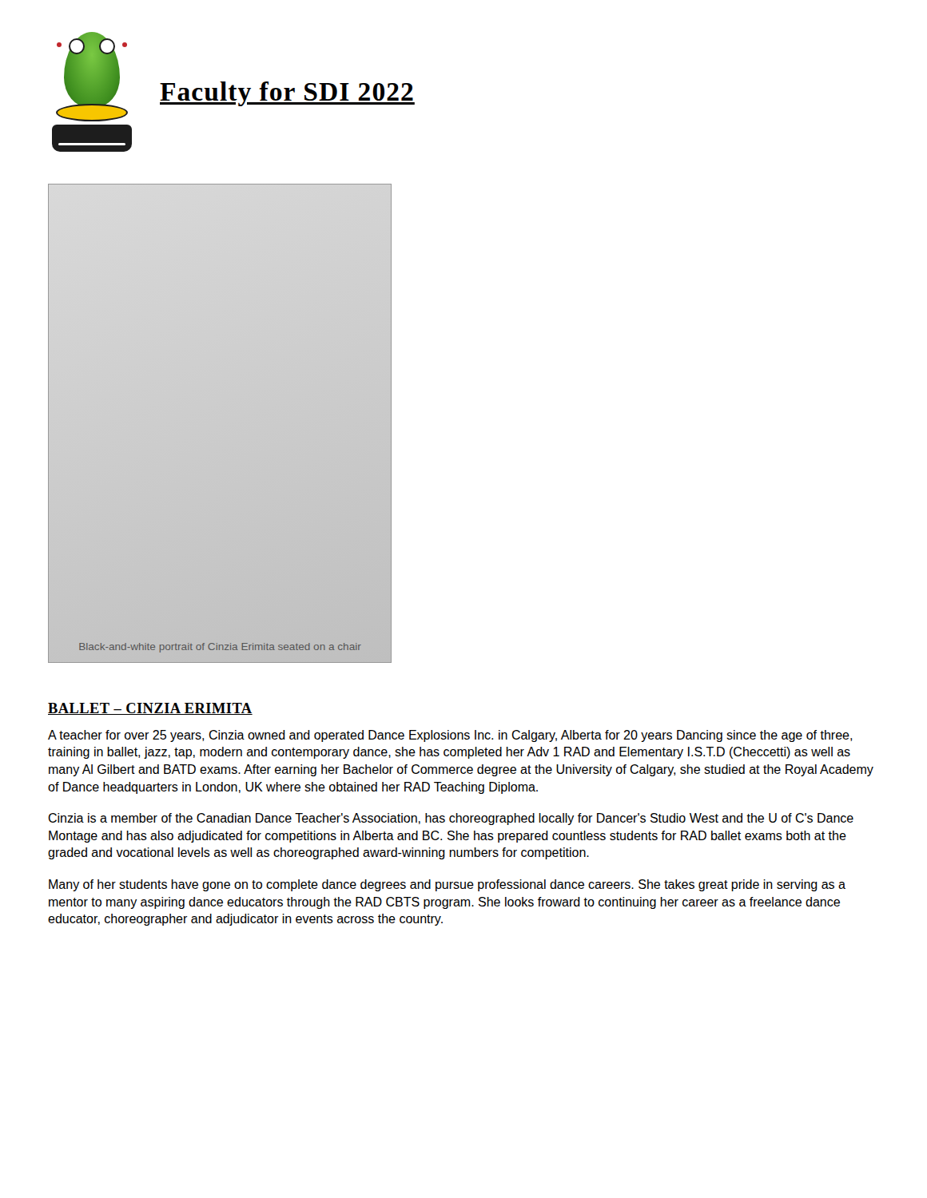Faculty for SDI 2022
Black-and-white portrait of Cinzia Erimita seated on a chair
BALLET – CINZIA ERIMITA
A teacher for over 25 years, Cinzia owned and operated Dance Explosions Inc. in Calgary, Alberta for 20 years Dancing since the age of three, training in ballet, jazz, tap, modern and contemporary dance, she has completed her Adv 1 RAD and Elementary I.S.T.D (Checcetti) as well as many Al Gilbert and BATD exams. After earning her Bachelor of Commerce degree at the University of Calgary, she studied at the Royal Academy of Dance headquarters in London, UK where she obtained her RAD Teaching Diploma.
Cinzia is a member of the Canadian Dance Teacher's Association, has choreographed locally for Dancer's Studio West and the U of C's Dance Montage and has also adjudicated for competitions in Alberta and BC. She has prepared countless students for RAD ballet exams both at the graded and vocational levels as well as choreographed award-winning numbers for competition.
Many of her students have gone on to complete dance degrees and pursue professional dance careers. She takes great pride in serving as a mentor to many aspiring dance educators through the RAD CBTS program. She looks froward to continuing her career as a freelance dance educator, choreographer and adjudicator in events across the country.